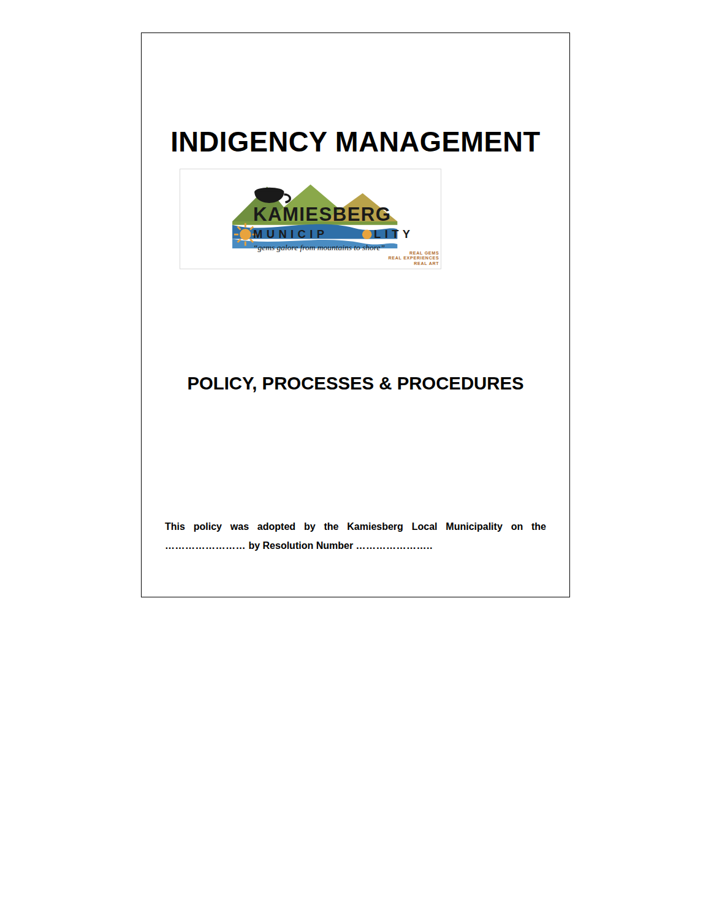INDIGENCY MANAGEMENT
KAMIESBERG MUNICIP LITY “gems galore from mountains to shore” REAL GEMS REAL EXPERIENCES REAL ART
POLICY, PROCESSES & PROCEDURES
This policy was adopted by the Kamiesberg Local Municipality on the …………………… by Resolution Number …………………..